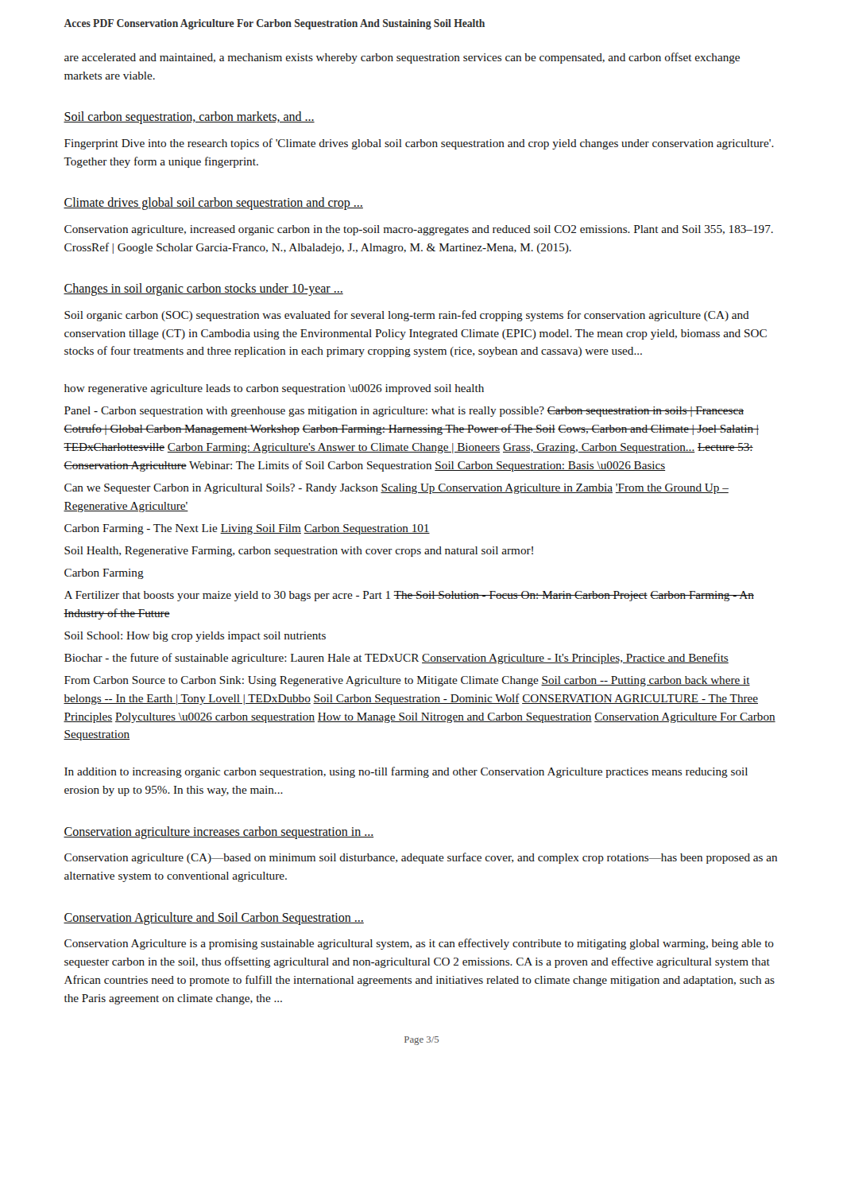Acces PDF Conservation Agriculture For Carbon Sequestration And Sustaining Soil Health
are accelerated and maintained, a mechanism exists whereby carbon sequestration services can be compensated, and carbon offset exchange markets are viable.
Soil carbon sequestration, carbon markets, and ...
Fingerprint Dive into the research topics of 'Climate drives global soil carbon sequestration and crop yield changes under conservation agriculture'. Together they form a unique fingerprint.
Climate drives global soil carbon sequestration and crop ...
Conservation agriculture, increased organic carbon in the top-soil macro-aggregates and reduced soil CO2 emissions. Plant and Soil 355, 183–197. CrossRef | Google Scholar Garcia-Franco, N., Albaladejo, J., Almagro, M. & Martinez-Mena, M. (2015).
Changes in soil organic carbon stocks under 10-year ...
Soil organic carbon (SOC) sequestration was evaluated for several long-term rain-fed cropping systems for conservation agriculture (CA) and conservation tillage (CT) in Cambodia using the Environmental Policy Integrated Climate (EPIC) model. The mean crop yield, biomass and SOC stocks of four treatments and three replication in each primary cropping system (rice, soybean and cassava) were used...
how regenerative agriculture leads to carbon sequestration \u0026 improved soil health
Panel - Carbon sequestration with greenhouse gas mitigation in agriculture: what is really possible? Carbon sequestration in soils | Francesca Cotrufo | Global Carbon Management Workshop Carbon Farming: Harnessing The Power of The Soil Cows, Carbon and Climate | Joel Salatin | TEDxCharlottesville Carbon Farming: Agriculture's Answer to Climate Change | Bioneers Grass, Grazing, Carbon Sequestration... Lecture 53: Conservation Agriculture Webinar: The Limits of Soil Carbon Sequestration Soil Carbon Sequestration: Basis \u0026 Basics
Can we Sequester Carbon in Agricultural Soils? - Randy Jackson Scaling Up Conservation Agriculture in Zambia 'From the Ground Up – Regenerative Agriculture'
Carbon Farming - The Next Lie Living Soil Film Carbon Sequestration 101
Soil Health, Regenerative Farming, carbon sequestration with cover crops and natural soil armor!
Carbon Farming
A Fertilizer that boosts your maize yield to 30 bags per acre - Part 1 The Soil Solution - Focus On: Marin Carbon Project Carbon Farming - An Industry of the Future
Soil School: How big crop yields impact soil nutrients
Biochar - the future of sustainable agriculture: Lauren Hale at TEDxUCR Conservation Agriculture - It's Principles, Practice and Benefits
From Carbon Source to Carbon Sink: Using Regenerative Agriculture to Mitigate Climate Change Soil carbon -- Putting carbon back where it belongs -- In the Earth | Tony Lovell | TEDxDubbo Soil Carbon Sequestration - Dominic Wolf CONSERVATION AGRICULTURE - The Three Principles Polycultures \u0026 carbon sequestration How to Manage Soil Nitrogen and Carbon Sequestration Conservation Agriculture For Carbon Sequestration
In addition to increasing organic carbon sequestration, using no-till farming and other Conservation Agriculture practices means reducing soil erosion by up to 95%. In this way, the main...
Conservation agriculture increases carbon sequestration in ...
Conservation agriculture (CA)—based on minimum soil disturbance, adequate surface cover, and complex crop rotations—has been proposed as an alternative system to conventional agriculture.
Conservation Agriculture and Soil Carbon Sequestration ...
Conservation Agriculture is a promising sustainable agricultural system, as it can effectively contribute to mitigating global warming, being able to sequester carbon in the soil, thus offsetting agricultural and non-agricultural CO 2 emissions. CA is a proven and effective agricultural system that African countries need to promote to fulfill the international agreements and initiatives related to climate change mitigation and adaptation, such as the Paris agreement on climate change, the ...
Page 3/5